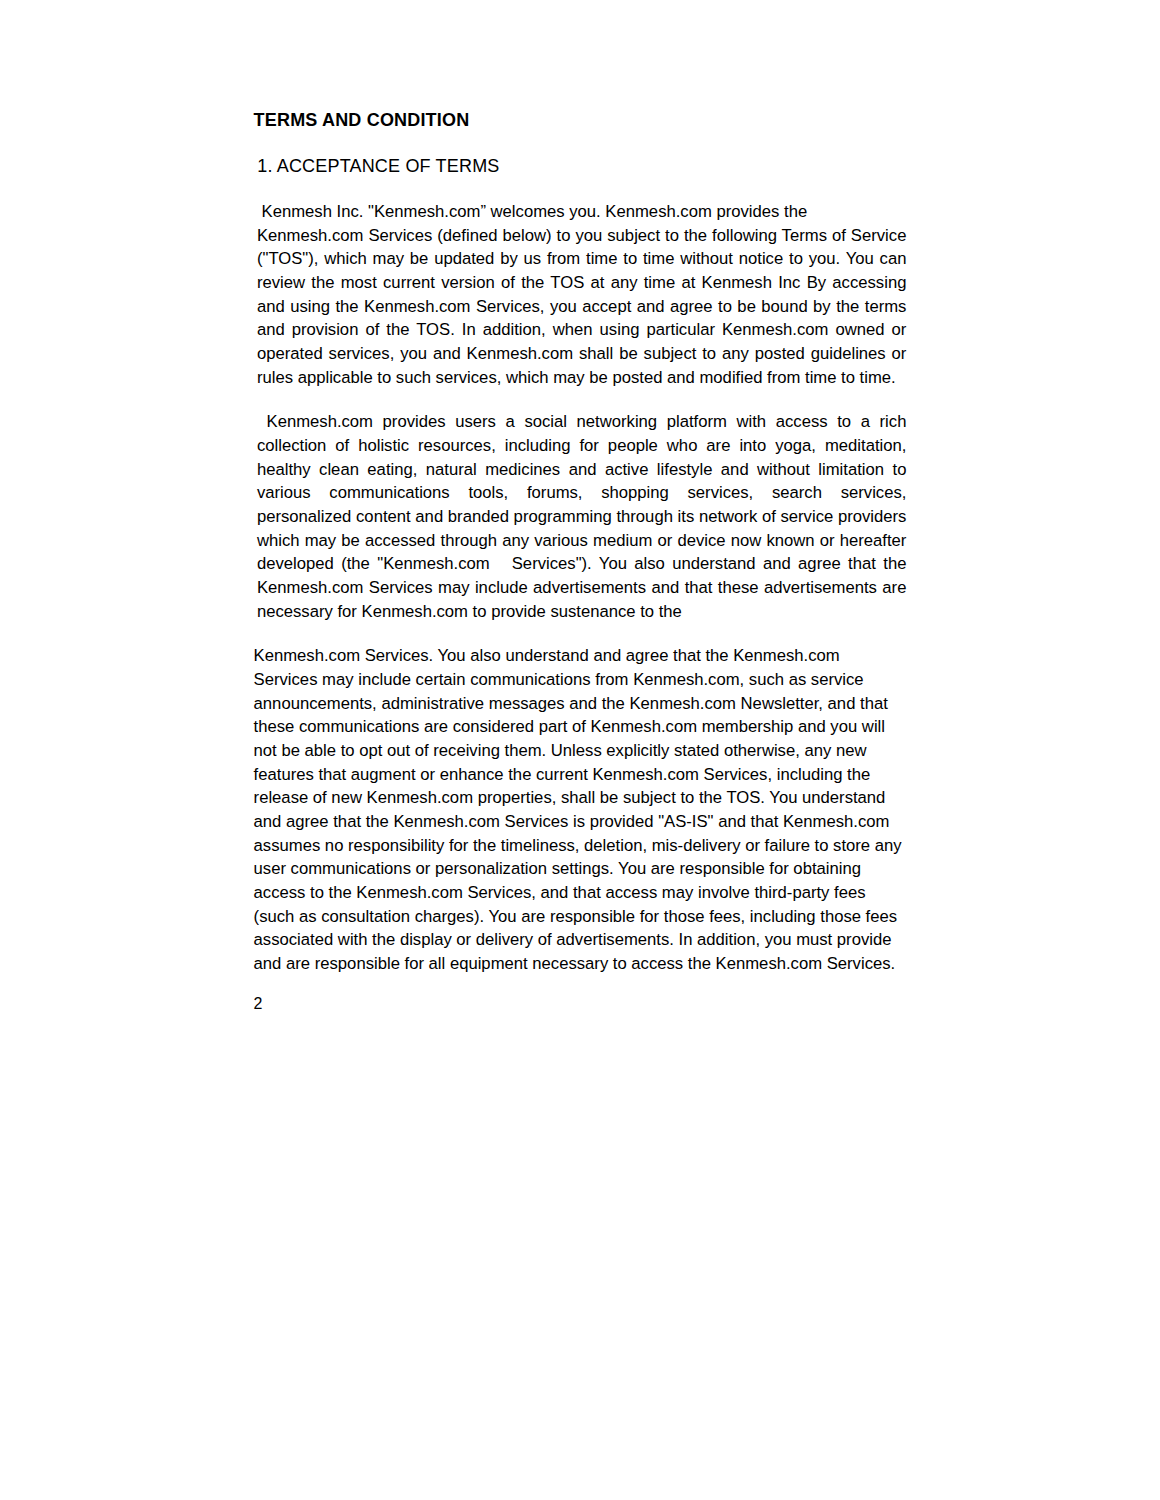TERMS AND CONDITION
1. ACCEPTANCE OF TERMS
Kenmesh Inc. "Kenmesh.com” welcomes you. Kenmesh.com provides the Kenmesh.com Services (defined below) to you subject to the following Terms of Service ("TOS"), which may be updated by us from time to time without notice to you. You can review the most current version of the TOS at any time at Kenmesh Inc By accessing and using the Kenmesh.com Services, you accept and agree to be bound by the terms and provision of the TOS. In addition, when using particular Kenmesh.com owned or operated services, you and Kenmesh.com shall be subject to any posted guidelines or rules applicable to such services, which may be posted and modified from time to time.
Kenmesh.com provides users a social networking platform with access to a rich collection of holistic resources, including for people who are into yoga, meditation, healthy clean eating, natural medicines and active lifestyle and without limitation to various communications tools, forums, shopping services, search services, personalized content and branded programming through its network of service providers which may be accessed through any various medium or device now known or hereafter developed (the "Kenmesh.com Services"). You also understand and agree that the Kenmesh.com Services may include advertisements and that these advertisements are necessary for Kenmesh.com to provide sustenance to the
Kenmesh.com Services. You also understand and agree that the Kenmesh.com Services may include certain communications from Kenmesh.com, such as service announcements, administrative messages and the Kenmesh.com Newsletter, and that these communications are considered part of Kenmesh.com membership and you will not be able to opt out of receiving them. Unless explicitly stated otherwise, any new features that augment or enhance the current Kenmesh.com Services, including the release of new Kenmesh.com properties, shall be subject to the TOS. You understand and agree that the Kenmesh.com Services is provided "AS-IS" and that Kenmesh.com assumes no responsibility for the timeliness, deletion, mis-delivery or failure to store any user communications or personalization settings. You are responsible for obtaining access to the Kenmesh.com Services, and that access may involve third-party fees (such as consultation charges). You are responsible for those fees, including those fees associated with the display or delivery of advertisements. In addition, you must provide and are responsible for all equipment necessary to access the Kenmesh.com Services.
2